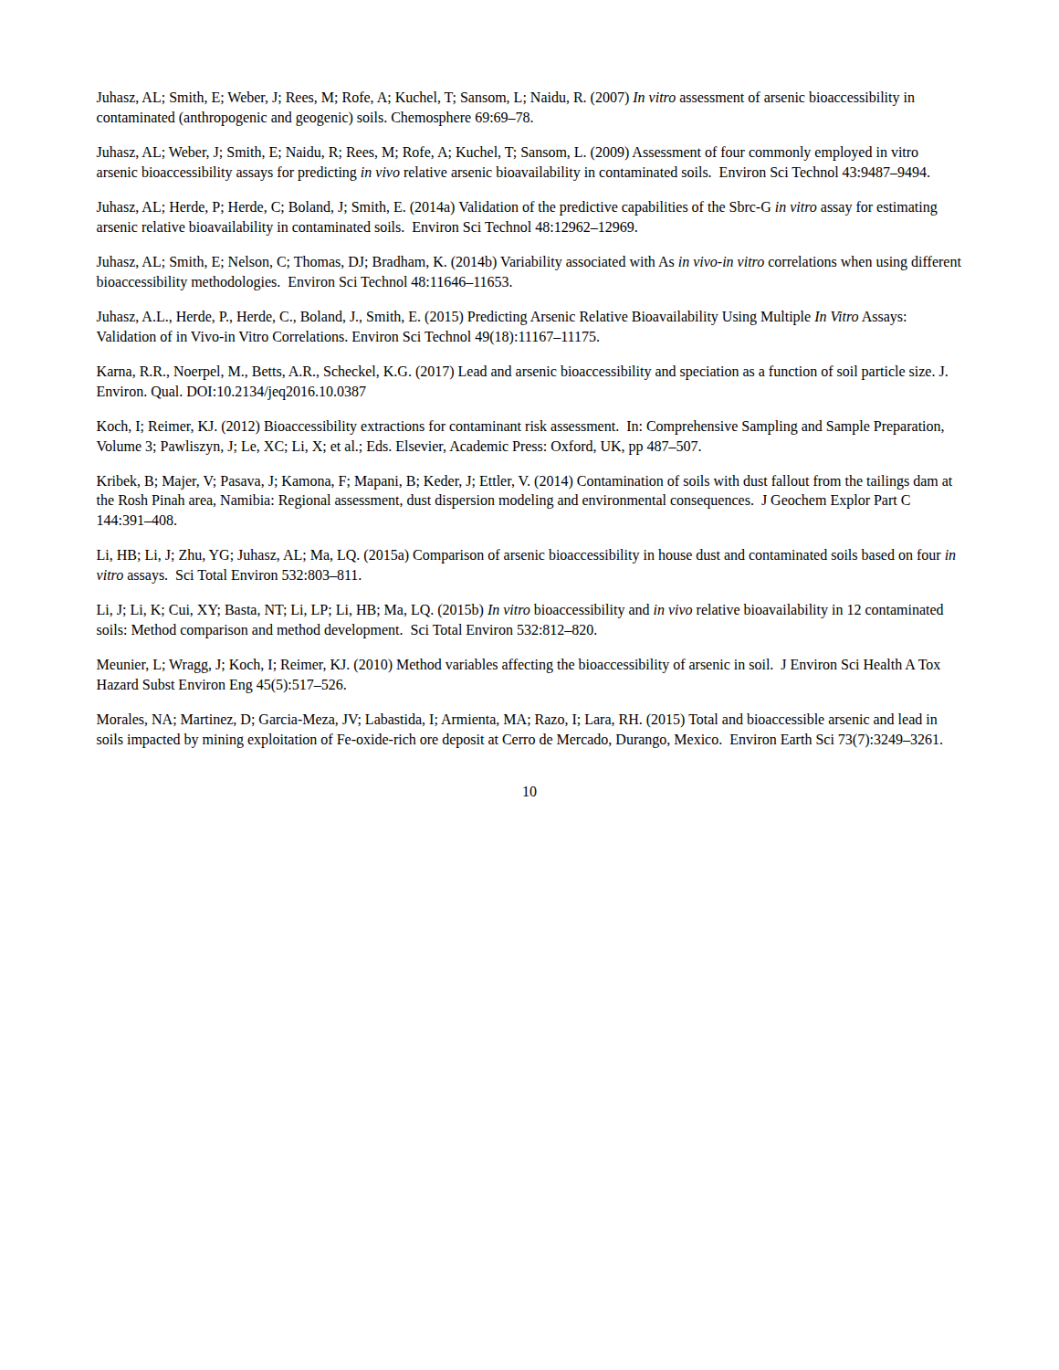Juhasz, AL; Smith, E; Weber, J; Rees, M; Rofe, A; Kuchel, T; Sansom, L; Naidu, R. (2007) In vitro assessment of arsenic bioaccessibility in contaminated (anthropogenic and geogenic) soils. Chemosphere 69:69–78.
Juhasz, AL; Weber, J; Smith, E; Naidu, R; Rees, M; Rofe, A; Kuchel, T; Sansom, L. (2009) Assessment of four commonly employed in vitro arsenic bioaccessibility assays for predicting in vivo relative arsenic bioavailability in contaminated soils. Environ Sci Technol 43:9487–9494.
Juhasz, AL; Herde, P; Herde, C; Boland, J; Smith, E. (2014a) Validation of the predictive capabilities of the Sbrc-G in vitro assay for estimating arsenic relative bioavailability in contaminated soils. Environ Sci Technol 48:12962–12969.
Juhasz, AL; Smith, E; Nelson, C; Thomas, DJ; Bradham, K. (2014b) Variability associated with As in vivo-in vitro correlations when using different bioaccessibility methodologies. Environ Sci Technol 48:11646–11653.
Juhasz, A.L., Herde, P., Herde, C., Boland, J., Smith, E. (2015) Predicting Arsenic Relative Bioavailability Using Multiple In Vitro Assays: Validation of in Vivo-in Vitro Correlations. Environ Sci Technol 49(18):11167–11175.
Karna, R.R., Noerpel, M., Betts, A.R., Scheckel, K.G. (2017) Lead and arsenic bioaccessibility and speciation as a function of soil particle size. J. Environ. Qual. DOI:10.2134/jeq2016.10.0387
Koch, I; Reimer, KJ. (2012) Bioaccessibility extractions for contaminant risk assessment. In: Comprehensive Sampling and Sample Preparation, Volume 3; Pawliszyn, J; Le, XC; Li, X; et al.; Eds. Elsevier, Academic Press: Oxford, UK, pp 487–507.
Kribek, B; Majer, V; Pasava, J; Kamona, F; Mapani, B; Keder, J; Ettler, V. (2014) Contamination of soils with dust fallout from the tailings dam at the Rosh Pinah area, Namibia: Regional assessment, dust dispersion modeling and environmental consequences. J Geochem Explor Part C 144:391–408.
Li, HB; Li, J; Zhu, YG; Juhasz, AL; Ma, LQ. (2015a) Comparison of arsenic bioaccessibility in house dust and contaminated soils based on four in vitro assays. Sci Total Environ 532:803–811.
Li, J; Li, K; Cui, XY; Basta, NT; Li, LP; Li, HB; Ma, LQ. (2015b) In vitro bioaccessibility and in vivo relative bioavailability in 12 contaminated soils: Method comparison and method development. Sci Total Environ 532:812–820.
Meunier, L; Wragg, J; Koch, I; Reimer, KJ. (2010) Method variables affecting the bioaccessibility of arsenic in soil. J Environ Sci Health A Tox Hazard Subst Environ Eng 45(5):517–526.
Morales, NA; Martinez, D; Garcia-Meza, JV; Labastida, I; Armienta, MA; Razo, I; Lara, RH. (2015) Total and bioaccessible arsenic and lead in soils impacted by mining exploitation of Fe-oxide-rich ore deposit at Cerro de Mercado, Durango, Mexico. Environ Earth Sci 73(7):3249–3261.
10